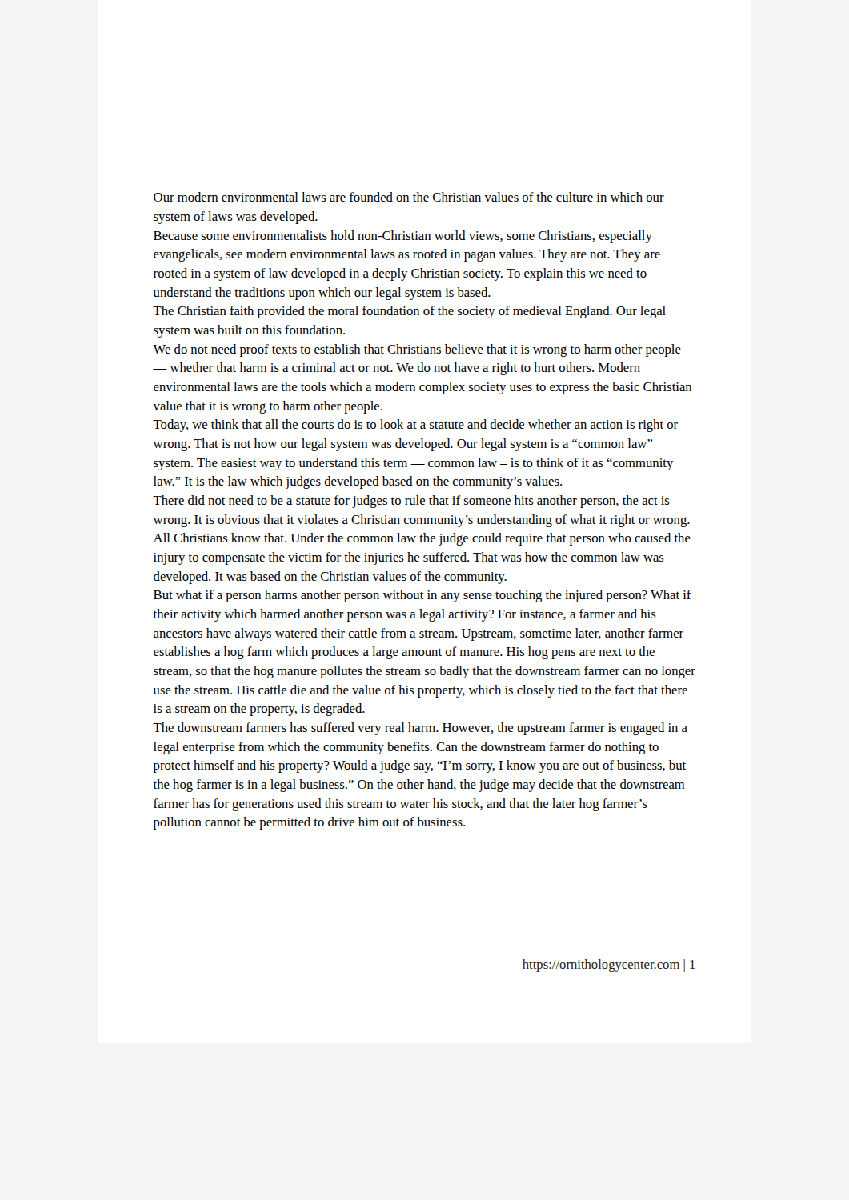Our modern environmental laws are founded on the Christian values of the culture in which our system of laws was developed.
Because some environmentalists hold non-Christian world views, some Christians, especially evangelicals, see modern environmental laws as rooted in pagan values. They are not. They are rooted in a system of law developed in a deeply Christian society. To explain this we need to understand the traditions upon which our legal system is based.
The Christian faith provided the moral foundation of the society of medieval England. Our legal system was built on this foundation.
We do not need proof texts to establish that Christians believe that it is wrong to harm other people — whether that harm is a criminal act or not. We do not have a right to hurt others. Modern environmental laws are the tools which a modern complex society uses to express the basic Christian value that it is wrong to harm other people.
Today, we think that all the courts do is to look at a statute and decide whether an action is right or wrong. That is not how our legal system was developed. Our legal system is a “common law” system. The easiest way to understand this term — common law – is to think of it as “community law.” It is the law which judges developed based on the community’s values.
There did not need to be a statute for judges to rule that if someone hits another person, the act is wrong. It is obvious that it violates a Christian community’s understanding of what it right or wrong. All Christians know that. Under the common law the judge could require that person who caused the injury to compensate the victim for the injuries he suffered. That was how the common law was developed. It was based on the Christian values of the community.
But what if a person harms another person without in any sense touching the injured person? What if their activity which harmed another person was a legal activity? For instance, a farmer and his ancestors have always watered their cattle from a stream. Upstream, sometime later, another farmer establishes a hog farm which produces a large amount of manure. His hog pens are next to the stream, so that the hog manure pollutes the stream so badly that the downstream farmer can no longer use the stream. His cattle die and the value of his property, which is closely tied to the fact that there is a stream on the property, is degraded.
The downstream farmers has suffered very real harm. However, the upstream farmer is engaged in a legal enterprise from which the community benefits. Can the downstream farmer do nothing to protect himself and his property? Would a judge say, “I’m sorry, I know you are out of business, but the hog farmer is in a legal business.” On the other hand, the judge may decide that the downstream farmer has for generations used this stream to water his stock, and that the later hog farmer’s pollution cannot be permitted to drive him out of business.
https://ornithologycenter.com | 1